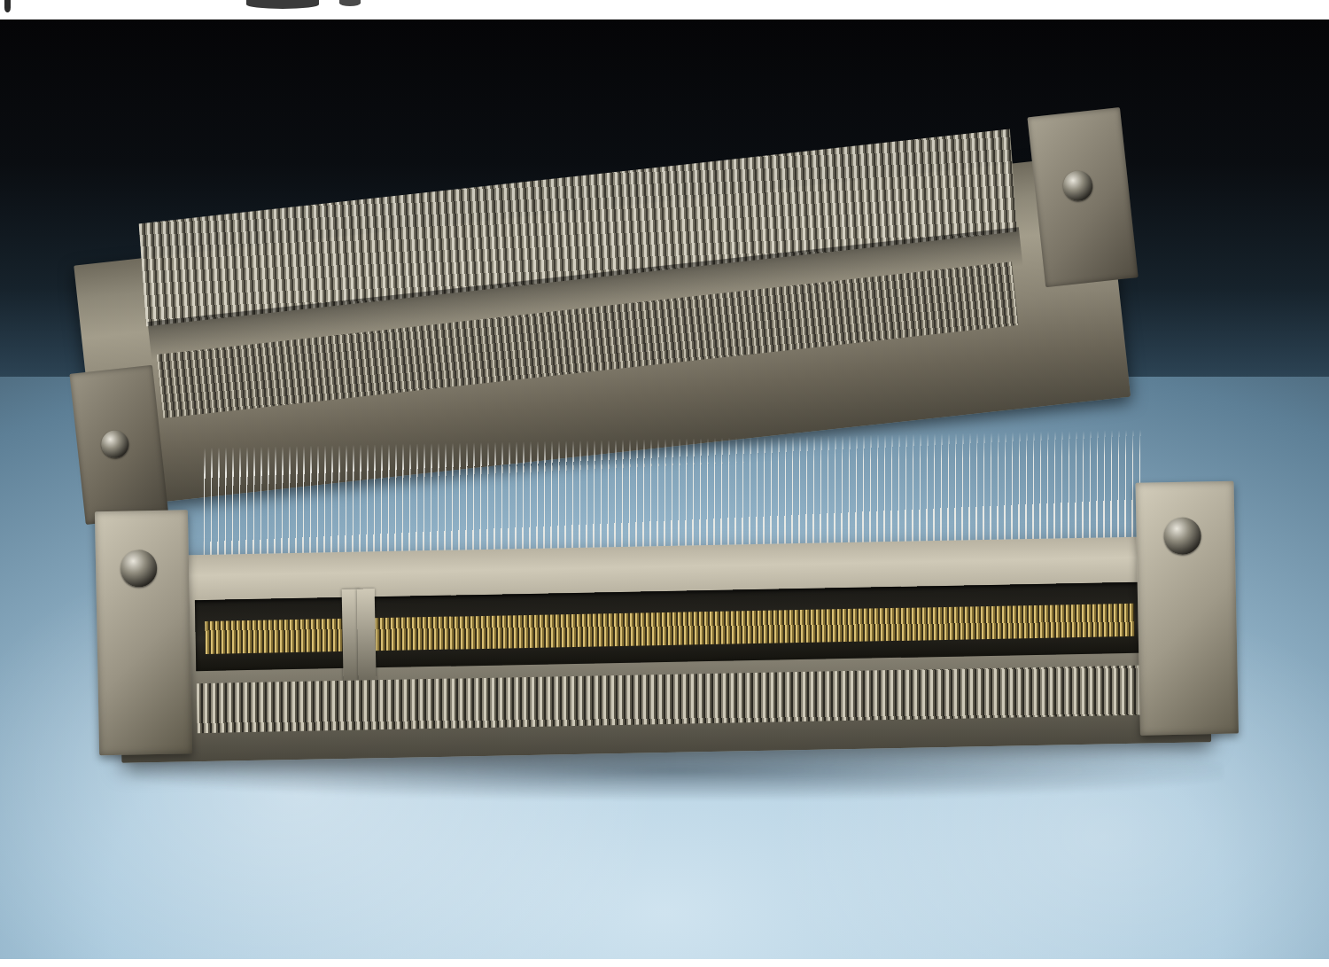Photograph of a two-piece multi-pin electrical connector set against a graduated studio backdrop.